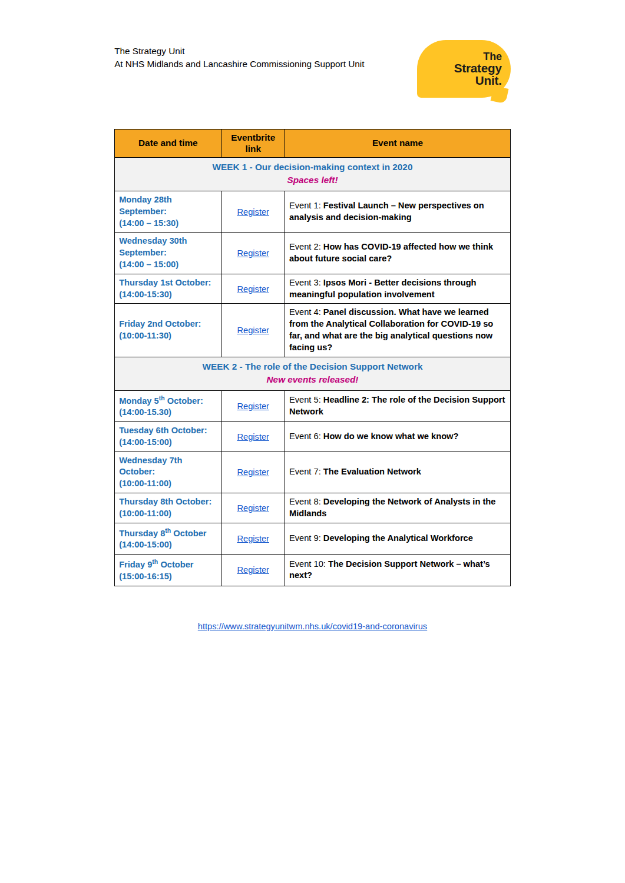The Strategy Unit
At NHS Midlands and Lancashire Commissioning Support Unit
The Strategy Unit.
| Date and time | Eventbrite link | Event name |
| --- | --- | --- |
| WEEK 1 - Our decision-making context in 2020 Spaces left! |
| Monday 28th September: (14:00 – 15:30) | Register | Event 1: Festival Launch – New perspectives on analysis and decision-making |
| Wednesday 30th September: (14:00 – 15:00) | Register | Event 2: How has COVID-19 affected how we think about future social care? |
| Thursday 1st October: (14:00-15:30) | Register | Event 3: Ipsos Mori - Better decisions through meaningful population involvement |
| Friday 2nd October: (10:00-11:30) | Register | Event 4: Panel discussion. What have we learned from the Analytical Collaboration for COVID-19 so far, and what are the big analytical questions now facing us? |
| WEEK 2 - The role of the Decision Support Network New events released! |
| Monday 5 th October: (14:00-15.30) | Register | Event 5: Headline 2: The role of the Decision Support Network |
| Tuesday 6th October: (14:00-15:00) | Register | Event 6: How do we know what we know? |
| Wednesday 7th October: (10:00-11:00) | Register | Event 7: The Evaluation Network |
| Thursday 8th October: (10:00-11:00) | Register | Event 8: Developing the Network of Analysts in the Midlands |
| Thursday 8 th October (14:00-15:00) | Register | Event 9: Developing the Analytical Workforce |
| Friday 9 th October (15:00-16:15) | Register | Event 10: The Decision Support Network – what’s next? |
https://www.strategyunitwm.nhs.uk/covid19-and-coronavirus